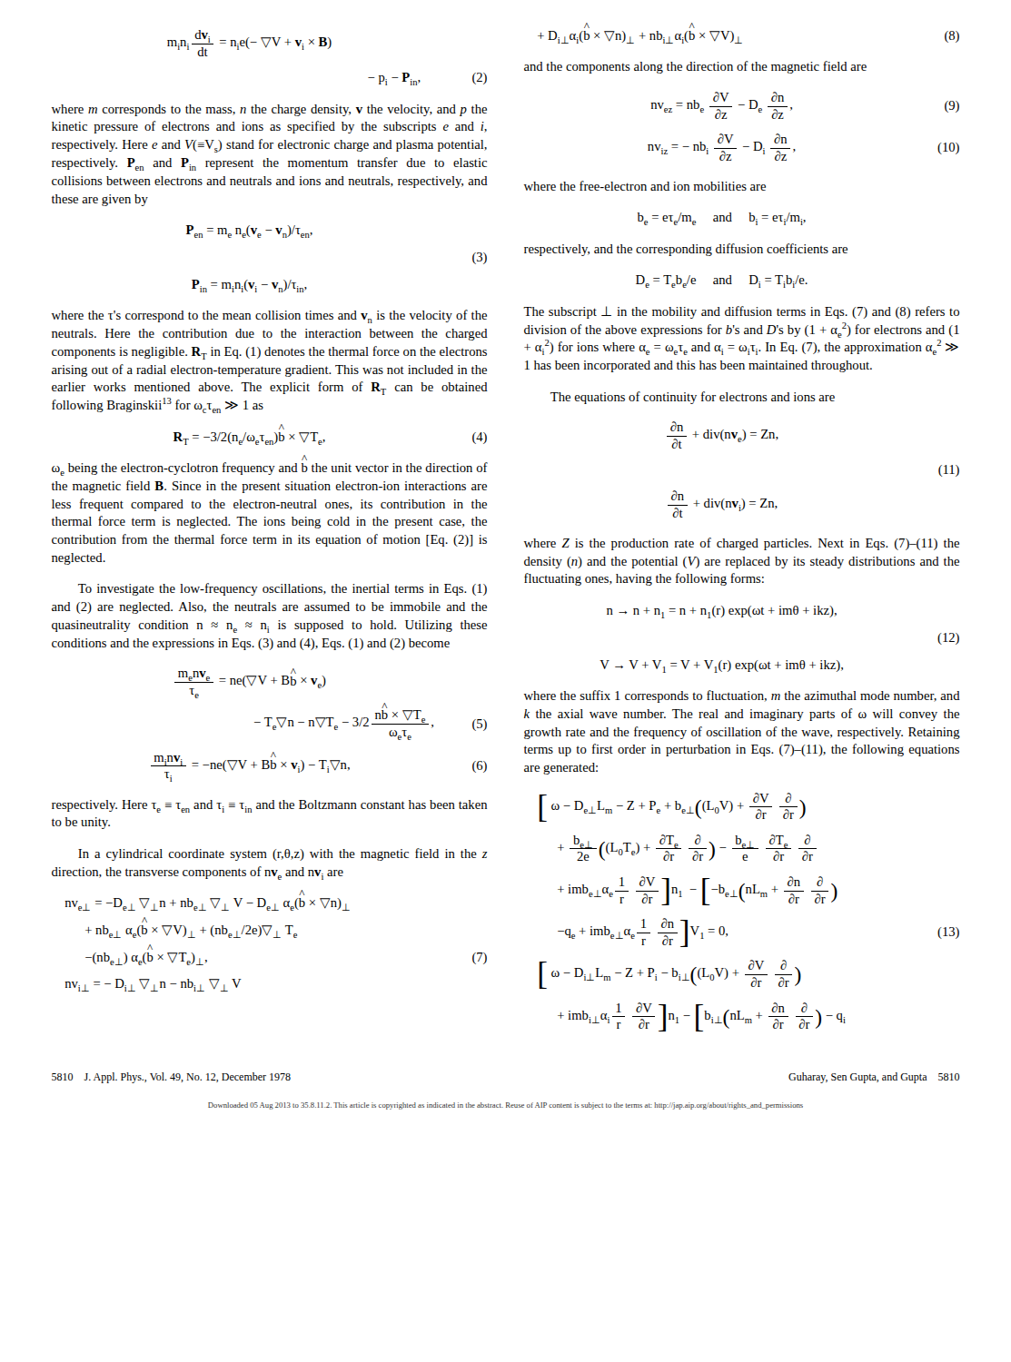minidvi dt = nie(− ▽V + vi × B)
− pi − Pin,
(2)
where m corresponds to the mass, n the charge density, v the velocity, and p the kinetic pressure of electrons and ions as specified by the subscripts e and i, respectively. Here e and V(≡Vs) stand for electronic charge and plasma potential, respectively. Pen and Pin represent the momentum transfer due to elastic collisions between electrons and neutrals and ions and neutrals, respectively, and these are given by
Pen = me ne(ve − vn)/τen,
(3)
Pin = mini(vi − vn)/τin,
where the τ's correspond to the mean collision times and vn is the velocity of the neutrals. Here the contribution due to the interaction between the charged components is negligible. RT in Eq. (1) denotes the thermal force on the electrons arising out of a radial electron-temperature gradient. This was not included in the earlier works mentioned above. The explicit form of RT can be obtained following Braginskii13 for ωcτen ≫ 1 as
RT = −3/2(ne/ωeτen)b × ▽Te,
(4)
ωe being the electron-cyclotron frequency and b the unit vector in the direction of the magnetic field B. Since in the present situation electron-ion interactions are less frequent compared to the electron-neutral ones, its contribution in the thermal force term is neglected. The ions being cold in the present case, the contribution from the thermal force term in its equation of motion [Eq. (2)] is neglected.
To investigate the low-frequency oscillations, the inertial terms in Eqs. (1) and (2) are neglected. Also, the neutrals are assumed to be immobile and the quasineutrality condition n ≈ ne ≈ ni is supposed to hold. Utilizing these conditions and the expressions in Eqs. (3) and (4), Eqs. (1) and (2) become
menve τe = ne(▽V + Bb × ve)
− Te▽n − n▽Te − 3/2nb × ▽Te ωeτe,
(5)
minvi τi = −ne(▽V + Bb × vi) − Ti▽n,
(6)
respectively. Here τe ≡ τen and τi ≡ τin and the Boltzmann constant has been taken to be unity.
In a cylindrical coordinate system (r,θ,z) with the magnetic field in the z direction, the transverse components of nve and nvi are
nve⊥ = −De⊥ ▽⊥n + nbe⊥ ▽⊥ V − De⊥ αe(b × ▽n)⊥
+ nbe⊥ αe(b × ▽V)⊥ + (nbe⊥/2e)▽⊥ Te
−(nbe⊥) αe(b × ▽Te)⊥,
(7)
nvi⊥ = − Di⊥ ▽⊥n − nbi⊥ ▽⊥ V
+ Di⊥αi(b × ▽n)⊥ + nbi⊥αi(b × ▽V)⊥
(8)
and the components along the direction of the magnetic field are
nvez = nbe ∂V∂z − De ∂n∂z,
(9)
nviz = − nbi ∂V∂z − Di ∂n∂z,
(10)
where the free-electron and ion mobilities are
be = eτe/me and bi = eτi/mi,
respectively, and the corresponding diffusion coefficients are
De = Tebe/e and Di = Tibi/e.
The subscript ⊥ in the mobility and diffusion terms in Eqs. (7) and (8) refers to division of the above expressions for b's and D's by (1 + αe2) for electrons and (1 + αi2) for ions where αe = ωeτe and αi = ωiτi. In Eq. (7), the approximation αe2 ≫ 1 has been incorporated and this has been maintained throughout.
The equations of continuity for electrons and ions are
∂n∂t + div(nve) = Zn,
(11)
∂n∂t + div(nvi) = Zn,
where Z is the production rate of charged particles. Next in Eqs. (7)–(11) the density (n) and the potential (V) are replaced by its steady distributions and the fluctuating ones, having the following forms:
n → n + n1 = n + n1(r) exp(ωt + imθ + ikz),
(12)
V → V + V1 = V + V1(r) exp(ωt + imθ + ikz),
where the suffix 1 corresponds to fluctuation, m the azimuthal mode number, and k the axial wave number. The real and imaginary parts of ω will convey the growth rate and the frequency of oscillation of the wave, respectively. Retaining terms up to first order in perturbation in Eqs. (7)–(11), the following equations are generated:
[ ω − De⊥Lm − Z + Pe + be⊥((L0V) + ∂V∂r ∂∂r)
+ be⊥2e((L0Te) + ∂Te∂r ∂∂r) − be⊥e ∂Te∂r ∂∂r
+ imbe⊥αe1 r ∂V∂r] n1 − [−be⊥(nLm + ∂n∂r ∂∂r)
−qe + imbe⊥αe1 r ∂n∂r] V1 = 0,
(13)
[ ω − Di⊥Lm − Z + Pi − bi⊥((L0V) + ∂V∂r ∂∂r)
+ imbi⊥αi1 r ∂V∂r] n1 − [bi⊥(nLm + ∂n∂r ∂∂r) − qi
5810 J. Appl. Phys., Vol. 49, No. 12, December 1978
Guharay, Sen Gupta, and Gupta 5810
Downloaded 05 Aug 2013 to 35.8.11.2. This article is copyrighted as indicated in the abstract. Reuse of AIP content is subject to the terms at: http://jap.aip.org/about/rights_and_permissions